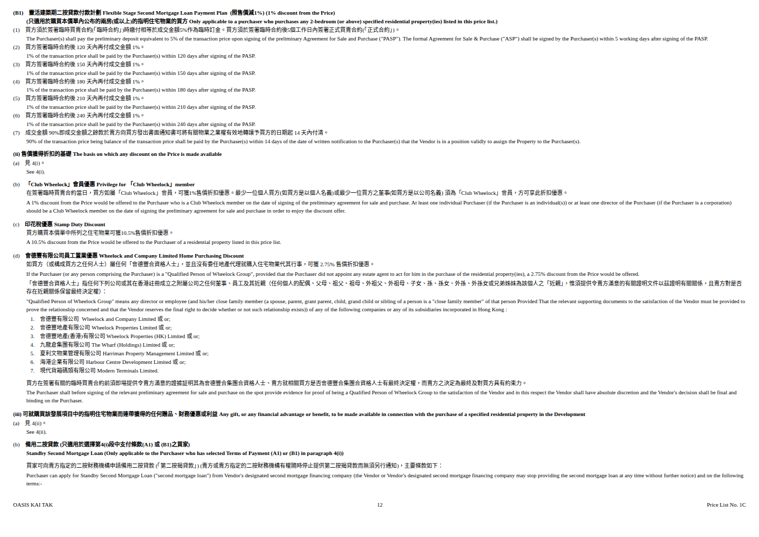(B1) 靈活建築期二按貸款付款計劃 Flexible Stage Second Mortgage Loan Payment Plan (照售價減1%) (1% discount from the Price)
(只適用於購買本價單內公布的兩房(或以上)的指明住宅物業的買方 Only applicable to a purchaser who purchases any 2-bedroom (or above) specified residential property(ies) listed in this price list.)
(1) 買方須於簽署臨時買賣合約(「臨時合約」)時繳付相等於成交金額5%作為臨時訂金。買方須於簽署臨時合約後5個工作日內簽署正式買賣合約(「正式合約」)。
The Purchaser(s) shall pay the preliminary deposit equivalent to 5% of the transaction price upon signing of the preliminary Agreement for Sale and Purchase ("PASP"). The formal Agreement for Sale & Purchase ("ASP") shall be signed by the Purchaser(s) within 5 working days after signing of the PASP.
(2) 買方簽署臨時合約後 120 天內再付成交金額 1%。
1% of the transaction price shall be paid by the Purchaser(s) within 120 days after signing of the PASP.
(3) 買方簽署臨時合約後 150 天內再付成交金額 1%。
1% of the transaction price shall be paid by the Purchaser(s) within 150 days after signing of the PASP.
(4) 買方簽署臨時合約後 180 天內再付成交金額 1%。
1% of the transaction price shall be paid by the Purchaser(s) within 180 days after signing of the PASP.
(5) 買方簽署臨時合約後 210 天內再付成交金額 1%。
1% of the transaction price shall be paid by the Purchaser(s) within 210 days after signing of the PASP.
(6) 買方簽署臨時合約後 240 天內再付成交金額 1%。
1% of the transaction price shall be paid by the Purchaser(s) within 240 days after signing of the PASP.
(7) 成交金額 90%即成交金額之餘款於賣方向買方發出書面通知書可將有關物業之業權有效地轉讓予買方的日期起 14 天內付清。
90% of the transaction price being balance of the transaction price shall be paid by the Purchaser(s) within 14 days of the date of written notification to the Purchaser(s) that the Vendor is in a position validly to assign the Property to the Purchaser(s).
(ii) 售價獲得折扣的基礎 The basis on which any discount on the Price is made available
(a) 見 4(i)。
See 4(i).
(b) 「Club Wheelock」會員優惠 Privilege for 「Club Wheelock」member
在簽署臨時買賣合約當日，買方如屬「Club Wheelock」會員，可獲1%售價折扣優惠。最少一位個人買方(如買方是以個人名義)或最少一位買方之董事(如買方是以公司名義) 須為「Club Wheelock」會員，方可享此折扣優惠。
A 1% discount from the Price would be offered to the Purchaser who is a Club Wheelock member on the date of signing of the preliminary agreement for sale and purchase. At least one individual Purchaser (if the Purchaser is an individual(s)) or at least one director of the Purchaser (if the Purchaser is a corporation) should be a Club Wheelock member on the date of signing the preliminary agreement for sale and purchase in order to enjoy the discount offer.
(c) 印花稅優惠 Stamp Duty Discount
買方購買本價單中所列之住宅物業可獲10.5%售價折扣優惠。
A 10.5% discount from the Price would be offered to the Purchaser of a residential property listed in this price list.
(d) 會德豐有限公司員工置業優惠 Wheelock and Company Limited Home Purchasing Discount
如買方（或構成買方之任何人士）屬任何「會德豐合資格人士」，並且沒有委任地產代理就購入住宅物業代其行事，可獲 2.75% 售價折扣優惠。
If the Purchaser (or any person comprising the Purchaser) is a "Qualified Person of Wheelock Group", provided that the Purchaser did not appoint any estate agent to act for him in the purchase of the residential property(ies), a 2.75% discount from the Price would be offered.
「會德豐合資格人士」指任何下列公司或其在香港註冊成立之附屬公司之任何董事、員工及其近親（任何個人的配偶、父母、祖父、祖母、外祖父、外祖母、子女、孫、孫女、外孫、外孫女或兄弟姊妹為該個人之「近親」，惟須提供令賣方滿意的有關證明文件以茲證明有關關係，且賣方對是否存在近親關係保留最終決定權）：
"Qualified Person of Wheelock Group" means any director or employee (and his/her close family member (a spouse, parent, grant parent, child, grand child or sibling of a person is a "close family member" of that person Provided That the relevant supporting documents to the satisfaction of the Vendor must be provided to prove the relationship concerned and that the Vendor reserves the final right to decide whether or not such relationship exists)) of any of the following companies or any of its subsidiaries incorporated in Hong Kong :
1. 會德豐有限公司 Wheelock and Company Limited 或 or;
2. 會德豐地產有限公司 Wheelock Properties Limited 或 or;
3. 會德豐地產(香港)有限公司 Wheelock Properties (HK) Limited 或 or;
4. 九龍倉集團有限公司 The Wharf (Holdings) Limited 或 or;
5. 夏利文物業管理有限公司 Harriman Property Management Limited 或 or;
6. 海港企業有限公司 Harbour Centre Development Limited 或 or;
7. 現代貨箱碼頭有限公司 Modern Terminals Limited.
買方在簽署有關的臨時買賣合約前須即場提供令賣方滿意的證據証明其為會德豐合集團合資格人士、賣方就相關買方是否會德豐合集團合資格人士有最終決定權，而賣方之決定為最終及對買方具有約束力。
The Purchaser shall before signing of the relevant preliminary agreement for sale and purchase on the spot provide evidence for proof of being a Qualified Person of Wheelock Group to the satisfaction of the Vendor and in this respect the Vendor shall have absolute discretion and the Vendor's decision shall be final and binding on the Purchaser.
(iii) 可就購買該發展項目中的指明住宅物業而連帶獲得的任何贈品、財務優惠或利益 Any gift, or any financial advantage or benefit, to be made available in connection with the purchase of a specified residential property in the Development
(a) 見 4(ii)。
See 4(ii).
(b) 備用二按貸款 (只適用於選擇第4(i)段中支付條款(A1) 或 (B1)之買家)
Standby Second Mortgage Loan (Only applicable to the Purchaser who has selected Terms of Payment (A1) or (B1) in paragraph 4(i))
買家可向賣方指定的二按財務機構申請備用二按貸款 (「第二按揭貸款」) (賣方或賣方指定的二按財務機構有權隨時停止提供第二按揭貸款而無須另行通知)，主要條款如下：
Purchaser can apply for Standby Second Mortgage Loan ("second mortgage loan") from Vendor's designated second mortgage financing company (the Vendor or Vendor's designated second mortgage financing company may stop providing the second mortgage loan at any time without further notice) and on the following terms:-
OASIS KAI TAK
12
Price List No. 1C